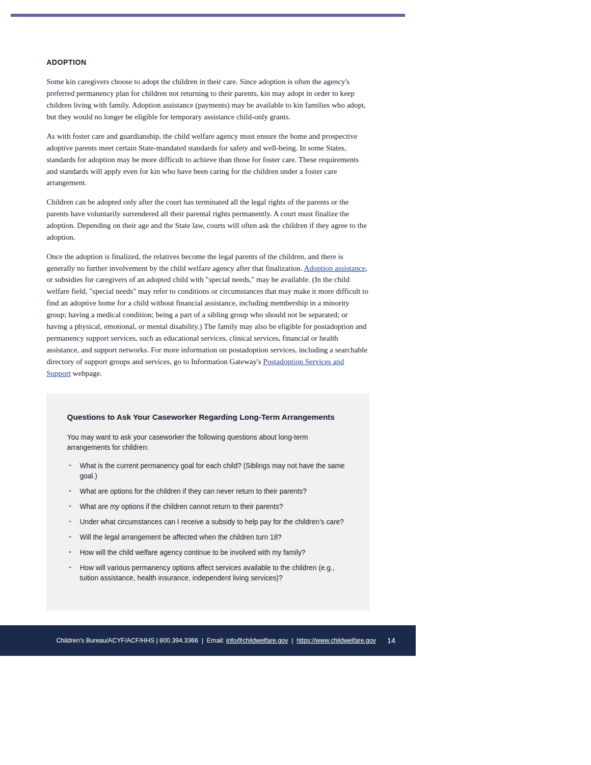ADOPTION
Some kin caregivers choose to adopt the children in their care. Since adoption is often the agency's preferred permanency plan for children not returning to their parents, kin may adopt in order to keep children living with family. Adoption assistance (payments) may be available to kin families who adopt, but they would no longer be eligible for temporary assistance child-only grants.
As with foster care and guardianship, the child welfare agency must ensure the home and prospective adoptive parents meet certain State-mandated standards for safety and well-being. In some States, standards for adoption may be more difficult to achieve than those for foster care. These requirements and standards will apply even for kin who have been caring for the children under a foster care arrangement.
Children can be adopted only after the court has terminated all the legal rights of the parents or the parents have voluntarily surrendered all their parental rights permanently. A court must finalize the adoption. Depending on their age and the State law, courts will often ask the children if they agree to the adoption.
Once the adoption is finalized, the relatives become the legal parents of the children, and there is generally no further involvement by the child welfare agency after that finalization. Adoption assistance, or subsidies for caregivers of an adopted child with "special needs," may be available. (In the child welfare field, "special needs" may refer to conditions or circumstances that may make it more difficult to find an adoptive home for a child without financial assistance, including membership in a minority group; having a medical condition; being a part of a sibling group who should not be separated; or having a physical, emotional, or mental disability.) The family may also be eligible for postadoption and permanency support services, such as educational services, clinical services, financial or health assistance, and support networks. For more information on postadoption services, including a searchable directory of support groups and services, go to Information Gateway's Postadoption Services and Support webpage.
Questions to Ask Your Caseworker Regarding Long-Term Arrangements
You may want to ask your caseworker the following questions about long-term arrangements for children:
What is the current permanency goal for each child? (Siblings may not have the same goal.)
What are options for the children if they can never return to their parents?
What are my options if the children cannot return to their parents?
Under what circumstances can I receive a subsidy to help pay for the children’s care?
Will the legal arrangement be affected when the children turn 18?
How will the child welfare agency continue to be involved with my family?
How will various permanency options affect services available to the children (e.g., tuition assistance, health insurance, independent living services)?
Children’s Bureau/ACYF/ACF/HHS | 800.394.3366 | Email: info@childwelfare.gov | https://www.childwelfare.gov
14